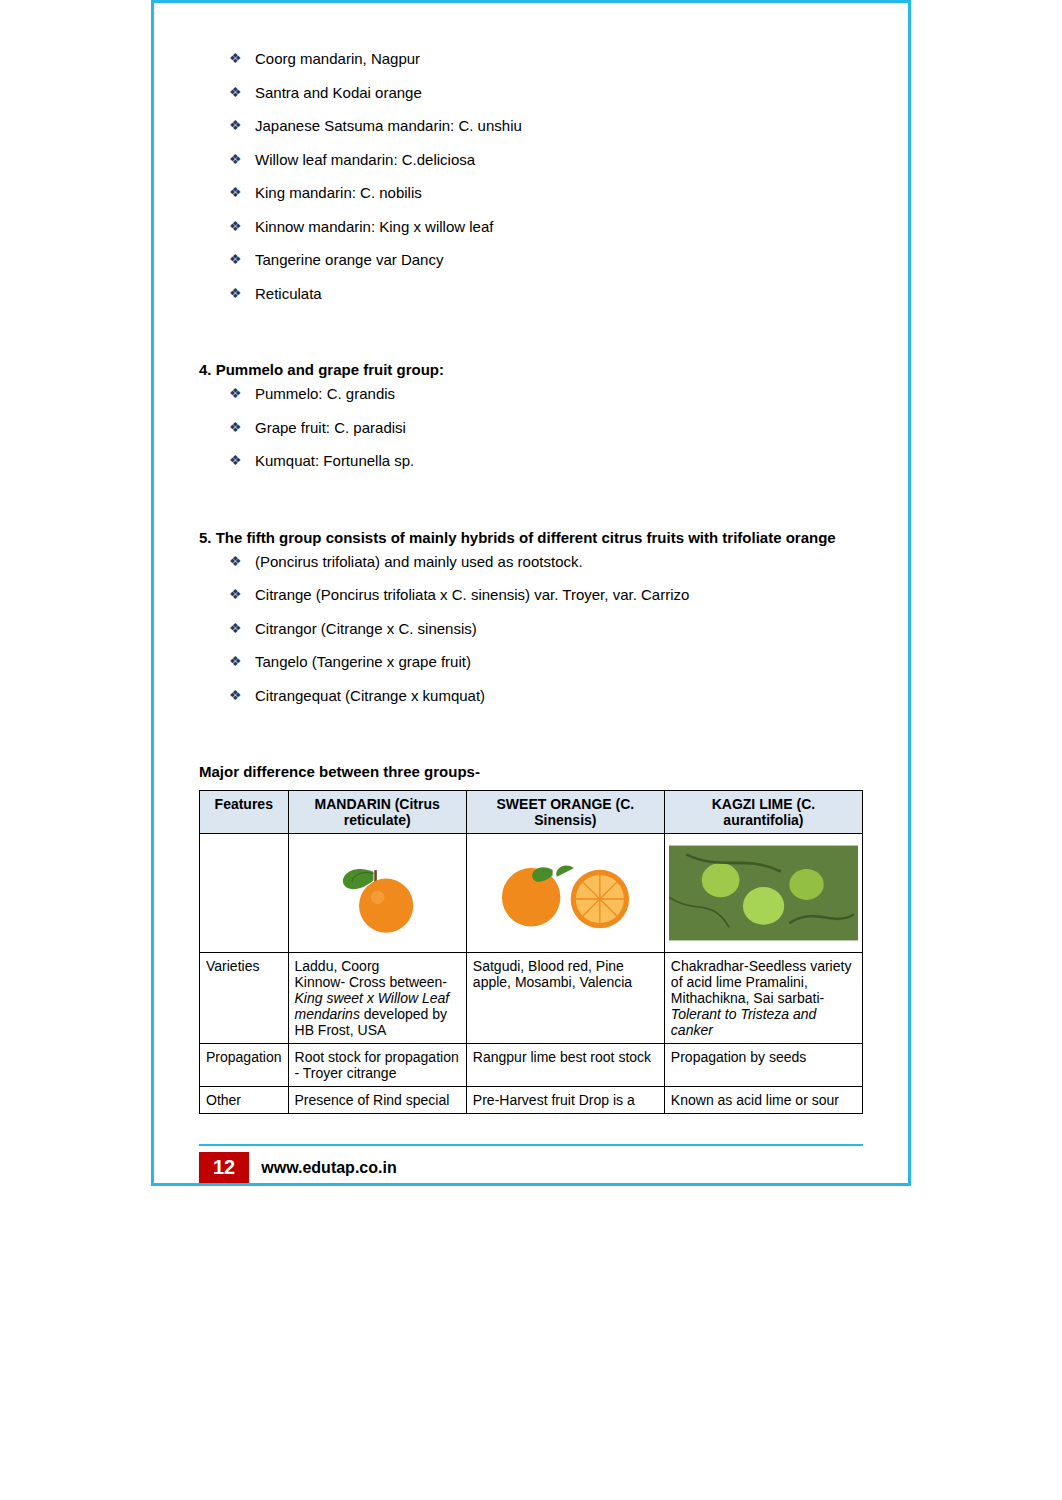Coorg mandarin, Nagpur
Santra and Kodai orange
Japanese Satsuma mandarin: C. unshiu
Willow leaf mandarin: C.deliciosa
King mandarin: C. nobilis
Kinnow mandarin: King x willow leaf
Tangerine orange var Dancy
Reticulata
4. Pummelo and grape fruit group:
Pummelo: C. grandis
Grape fruit: C. paradisi
Kumquat: Fortunella sp.
5. The fifth group consists of mainly hybrids of different citrus fruits with trifoliate orange
(Poncirus trifoliata) and mainly used as rootstock.
Citrange (Poncirus trifoliata x C. sinensis) var. Troyer, var. Carrizo
Citrangor (Citrange x C. sinensis)
Tangelo (Tangerine x grape fruit)
Citrangequat (Citrange x kumquat)
Major difference between three groups-
| Features | MANDARIN (Citrus reticulate) | SWEET ORANGE (C. Sinensis) | KAGZI LIME (C. aurantifolia) |
| --- | --- | --- | --- |
| Varieties | Laddu, Coorg Kinnow- Cross between- King sweet x Willow Leaf mendarins developed by HB Frost, USA | Satgudi, Blood red, Pine apple, Mosambi, Valencia | Chakradhar-Seedless variety of acid lime Pramalini, Mithachikna, Sai sarbati- Tolerant to Tristeza and canker |
| Propagation | Root stock for propagation - Troyer citrange | Rangpur lime best root stock | Propagation by seeds |
| Other | Presence of Rind special | Pre-Harvest fruit Drop is a | Known as acid lime or sour |
12 www.edutap.co.in